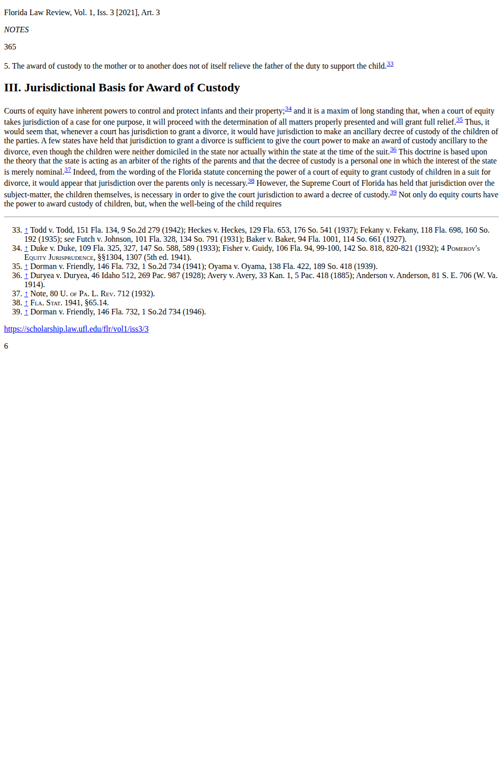Florida Law Review, Vol. 1, Iss. 3 [2021], Art. 3
NOTES
365
5. The award of custody to the mother or to another does not of itself relieve the father of the duty to support the child.33
III. Jurisdictional Basis for Award of Custody
Courts of equity have inherent powers to control and protect infants and their property;34 and it is a maxim of long standing that, when a court of equity takes jurisdiction of a case for one purpose, it will proceed with the determination of all matters properly presented and will grant full relief.35 Thus, it would seem that, whenever a court has jurisdiction to grant a divorce, it would have jurisdiction to make an ancillary decree of custody of the children of the parties. A few states have held that jurisdiction to grant a divorce is sufficient to give the court power to make an award of custody ancillary to the divorce, even though the children were neither domiciled in the state nor actually within the state at the time of the suit.36 This doctrine is based upon the theory that the state is acting as an arbiter of the rights of the parents and that the decree of custody is a personal one in which the interest of the state is merely nominal.37 Indeed, from the wording of the Florida statute concerning the power of a court of equity to grant custody of children in a suit for divorce, it would appear that jurisdiction over the parents only is necessary.38 However, the Supreme Court of Florida has held that jurisdiction over the subject-matter, the children themselves, is necessary in order to give the court jurisdiction to award a decree of custody.39 Not only do equity courts have the power to award custody of children, but, when the well-being of the child requires
↑ Todd v. Todd, 151 Fla. 134, 9 So.2d 279 (1942); Heckes v. Heckes, 129 Fla. 653, 176 So. 541 (1937); Fekany v. Fekany, 118 Fla. 698, 160 So. 192 (1935); see Futch v. Johnson, 101 Fla. 328, 134 So. 791 (1931); Baker v. Baker, 94 Fla. 1001, 114 So. 661 (1927).
↑ Duke v. Duke, 109 Fla. 325, 327, 147 So. 588, 589 (1933); Fisher v. Guidy, 106 Fla. 94, 99-100, 142 So. 818, 820-821 (1932); 4 Pomeroy's Equity Jurisprudence, §§1304, 1307 (5th ed. 1941).
↑ Dorman v. Friendly, 146 Fla. 732, 1 So.2d 734 (1941); Oyama v. Oyama, 138 Fla. 422, 189 So. 418 (1939).
↑ Duryea v. Duryea, 46 Idaho 512, 269 Pac. 987 (1928); Avery v. Avery, 33 Kan. 1, 5 Pac. 418 (1885); Anderson v. Anderson, 81 S. E. 706 (W. Va. 1914).
↑ Note, 80 U. of Pa. L. Rev. 712 (1932).
↑ Fla. Stat. 1941, §65.14.
↑ Dorman v. Friendly, 146 Fla. 732, 1 So.2d 734 (1946).
https://scholarship.law.ufl.edu/flr/vol1/iss3/3
6